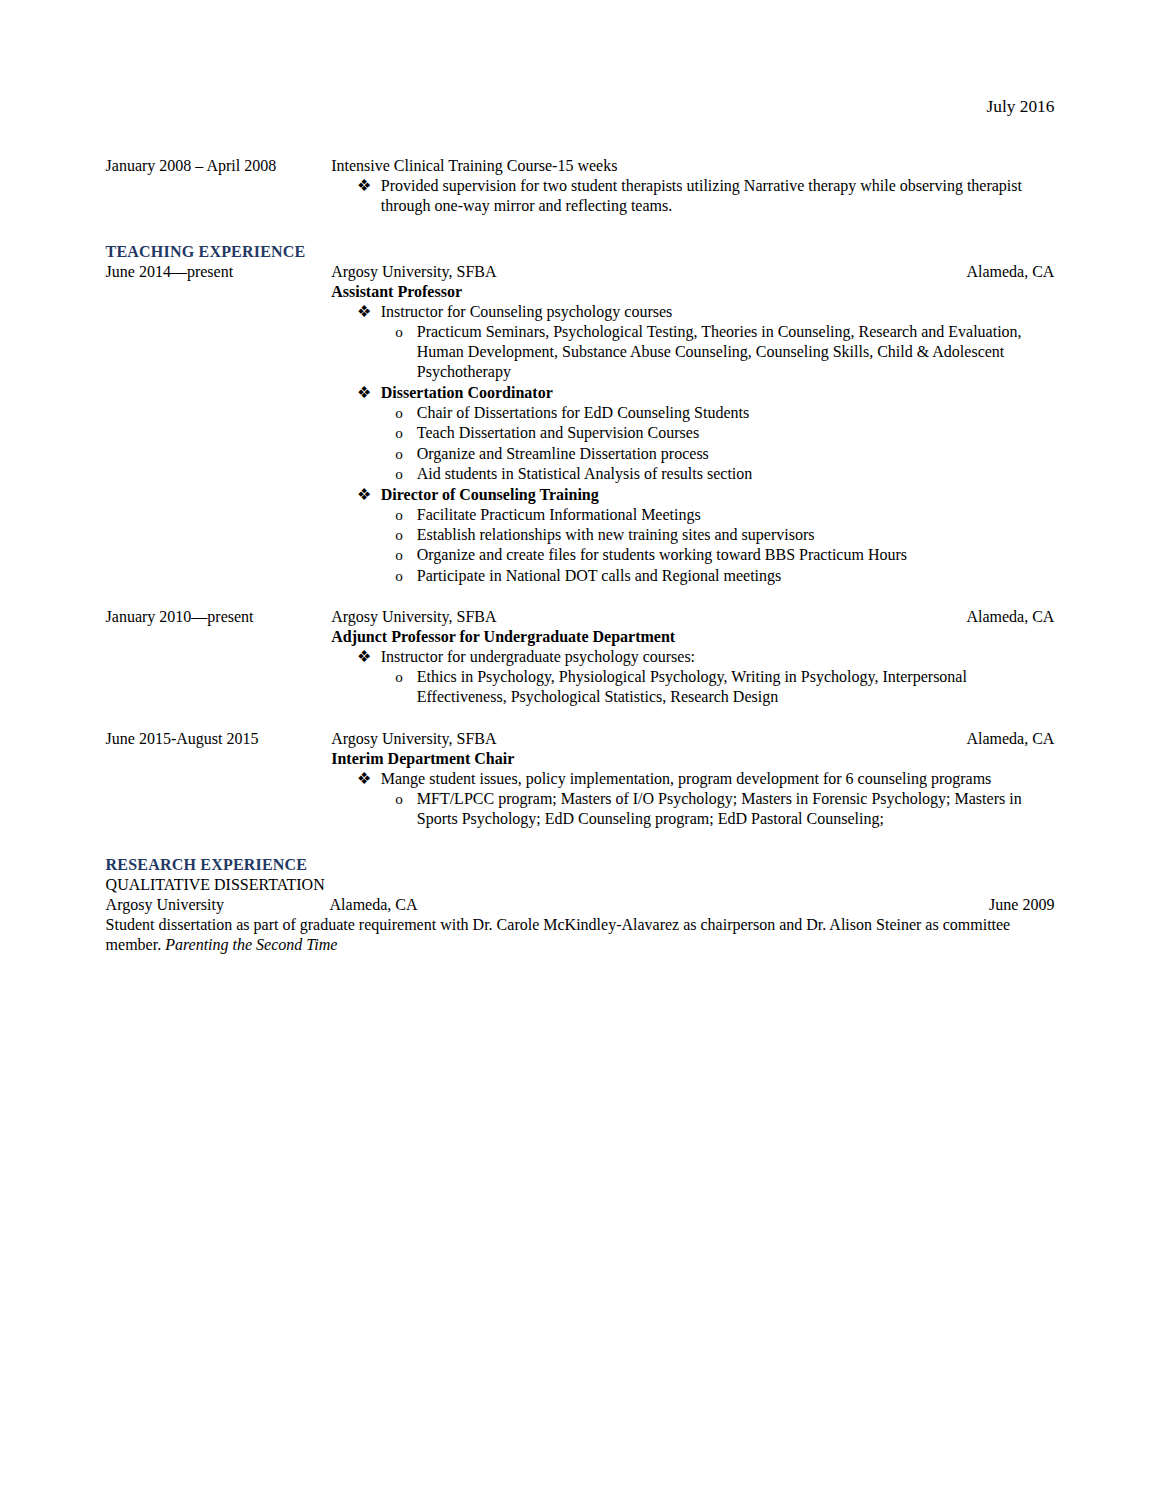July 2016
January 2008 – April 2008
Intensive Clinical Training Course-15 weeks
Provided supervision for two student therapists utilizing Narrative therapy while observing therapist through one-way mirror and reflecting teams.
TEACHING EXPERIENCE
June 2014—present
Argosy University, SFBA Alameda, CA
Assistant Professor
Instructor for Counseling psychology courses
Practicum Seminars, Psychological Testing, Theories in Counseling, Research and Evaluation, Human Development, Substance Abuse Counseling, Counseling Skills, Child & Adolescent Psychotherapy
Dissertation Coordinator
Chair of Dissertations for EdD Counseling Students
Teach Dissertation and Supervision Courses
Organize and Streamline Dissertation process
Aid students in Statistical Analysis of results section
Director of Counseling Training
Facilitate Practicum Informational Meetings
Establish relationships with new training sites and supervisors
Organize and create files for students working toward BBS Practicum Hours
Participate in National DOT calls and Regional meetings
January 2010—present
Argosy University, SFBA Alameda, CA
Adjunct Professor for Undergraduate Department
Instructor for undergraduate psychology courses:
Ethics in Psychology, Physiological Psychology, Writing in Psychology, Interpersonal Effectiveness, Psychological Statistics, Research Design
June 2015-August 2015
Argosy University, SFBA Alameda, CA
Interim Department Chair
Mange student issues, policy implementation, program development for 6 counseling programs
MFT/LPCC program; Masters of I/O Psychology; Masters in Forensic Psychology; Masters in Sports Psychology; EdD Counseling program; EdD Pastoral Counseling;
RESEARCH EXPERIENCE
QUALITATIVE DISSERTATION
Argosy University Alameda, CA June 2009
Student dissertation as part of graduate requirement with Dr. Carole McKindley-Alavarez as chairperson and Dr. Alison Steiner as committee member. Parenting the Second Time